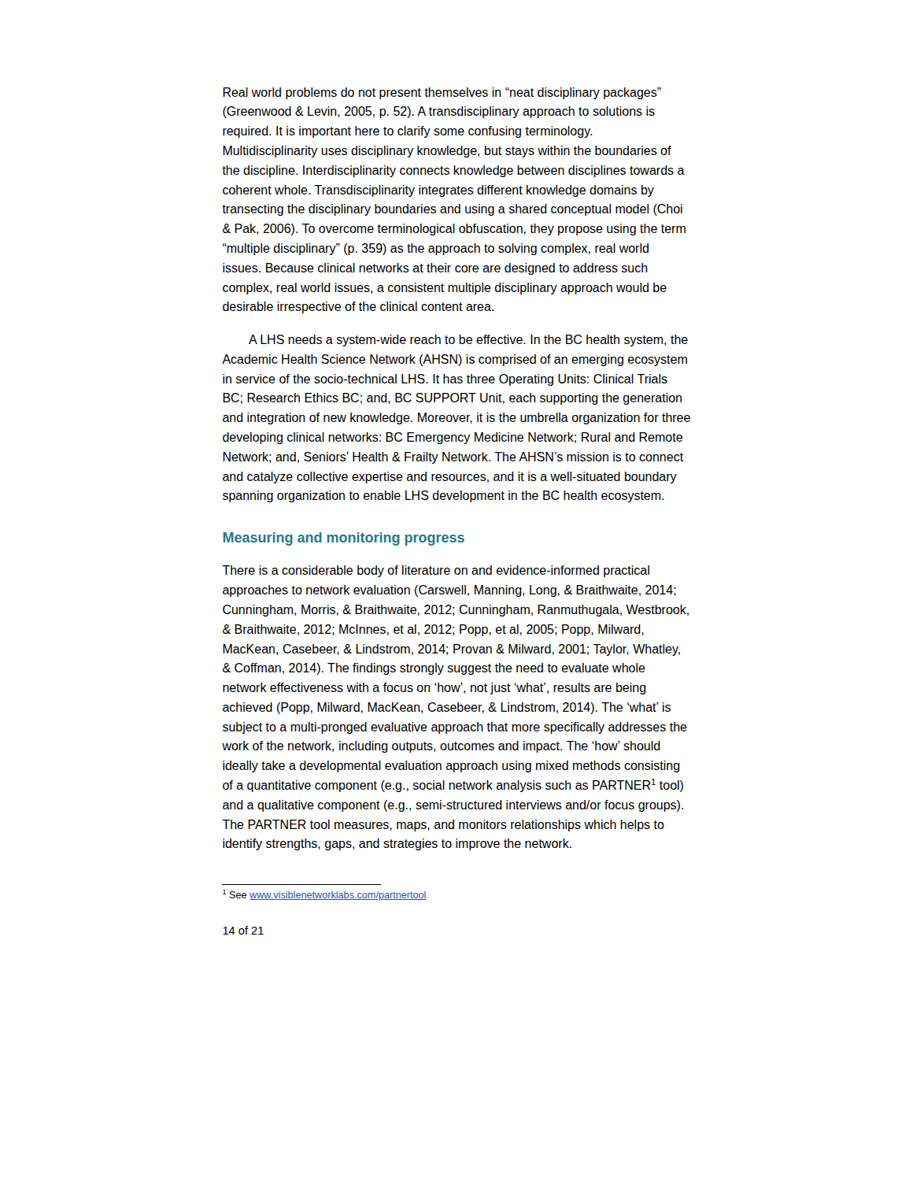Real world problems do not present themselves in “neat disciplinary packages” (Greenwood & Levin, 2005, p. 52). A transdisciplinary approach to solutions is required. It is important here to clarify some confusing terminology. Multidisciplinarity uses disciplinary knowledge, but stays within the boundaries of the discipline. Interdisciplinarity connects knowledge between disciplines towards a coherent whole. Transdisciplinarity integrates different knowledge domains by transecting the disciplinary boundaries and using a shared conceptual model (Choi & Pak, 2006). To overcome terminological obfuscation, they propose using the term “multiple disciplinary” (p. 359) as the approach to solving complex, real world issues. Because clinical networks at their core are designed to address such complex, real world issues, a consistent multiple disciplinary approach would be desirable irrespective of the clinical content area.
A LHS needs a system-wide reach to be effective. In the BC health system, the Academic Health Science Network (AHSN) is comprised of an emerging ecosystem in service of the socio-technical LHS. It has three Operating Units: Clinical Trials BC; Research Ethics BC; and, BC SUPPORT Unit, each supporting the generation and integration of new knowledge. Moreover, it is the umbrella organization for three developing clinical networks: BC Emergency Medicine Network; Rural and Remote Network; and, Seniors’ Health & Frailty Network. The AHSN’s mission is to connect and catalyze collective expertise and resources, and it is a well-situated boundary spanning organization to enable LHS development in the BC health ecosystem.
Measuring and monitoring progress
There is a considerable body of literature on and evidence-informed practical approaches to network evaluation (Carswell, Manning, Long, & Braithwaite, 2014; Cunningham, Morris, & Braithwaite, 2012; Cunningham, Ranmuthugala, Westbrook, & Braithwaite, 2012; McInnes, et al, 2012; Popp, et al, 2005; Popp, Milward, MacKean, Casebeer, & Lindstrom, 2014; Provan & Milward, 2001; Taylor, Whatley, & Coffman, 2014). The findings strongly suggest the need to evaluate whole network effectiveness with a focus on ‘how’, not just ‘what’, results are being achieved (Popp, Milward, MacKean, Casebeer, & Lindstrom, 2014). The ‘what’ is subject to a multi-pronged evaluative approach that more specifically addresses the work of the network, including outputs, outcomes and impact. The ‘how’ should ideally take a developmental evaluation approach using mixed methods consisting of a quantitative component (e.g., social network analysis such as PARTNER1 tool) and a qualitative component (e.g., semi-structured interviews and/or focus groups). The PARTNER tool measures, maps, and monitors relationships which helps to identify strengths, gaps, and strategies to improve the network.
1 See www.visiblenetworklabs.com/partnertool
14 of 21